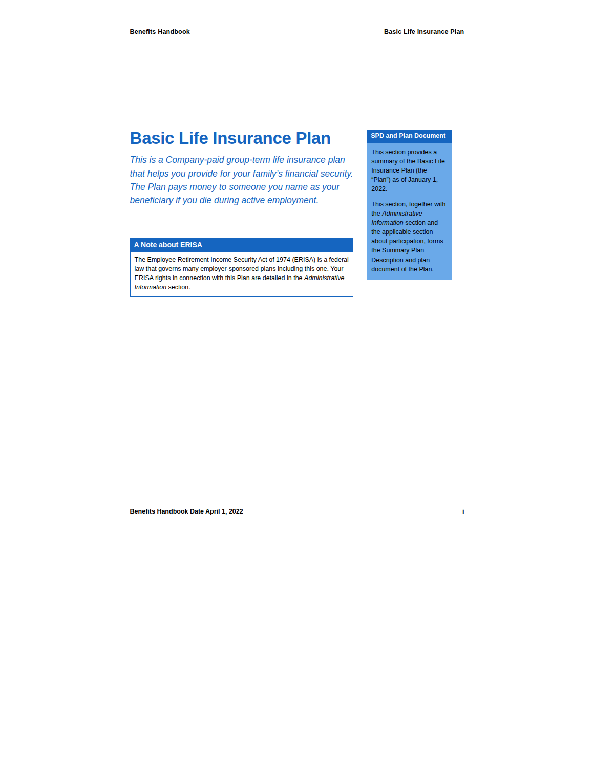Benefits Handbook
Basic Life Insurance Plan
Basic Life Insurance Plan
This is a Company-paid group-term life insurance plan that helps you provide for your family’s financial security. The Plan pays money to someone you name as your beneficiary if you die during active employment.
A Note about ERISA
The Employee Retirement Income Security Act of 1974 (ERISA) is a federal law that governs many employer-sponsored plans including this one. Your ERISA rights in connection with this Plan are detailed in the Administrative Information section.
SPD and Plan Document
This section provides a summary of the Basic Life Insurance Plan (the “Plan”) as of January 1, 2022.
This section, together with the Administrative Information section and the applicable section about participation, forms the Summary Plan Description and plan document of the Plan.
Benefits Handbook Date April 1, 2022
i